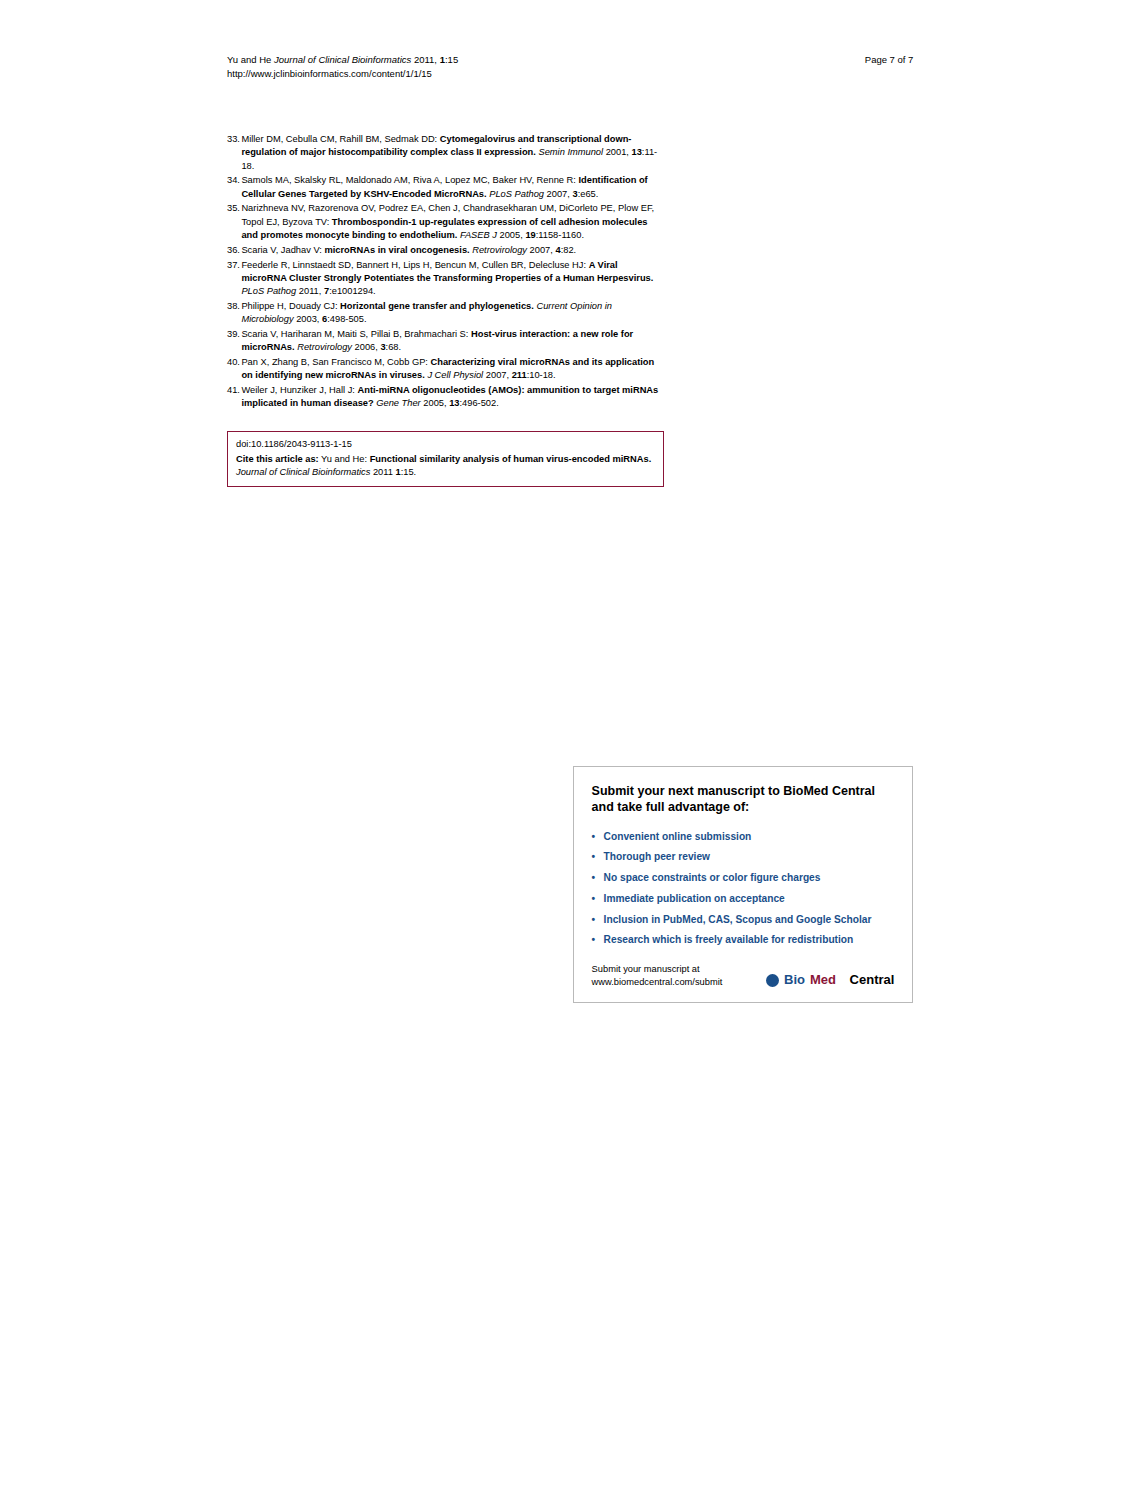Yu and He Journal of Clinical Bioinformatics 2011, 1:15
http://www.jclinbioinformatics.com/content/1/1/15
Page 7 of 7
33. Miller DM, Cebulla CM, Rahill BM, Sedmak DD: Cytomegalovirus and transcriptional down-regulation of major histocompatibility complex class II expression. Semin Immunol 2001, 13:11-18.
34. Samols MA, Skalsky RL, Maldonado AM, Riva A, Lopez MC, Baker HV, Renne R: Identification of Cellular Genes Targeted by KSHV-Encoded MicroRNAs. PLoS Pathog 2007, 3:e65.
35. Narizhneva NV, Razorenova OV, Podrez EA, Chen J, Chandrasekharan UM, DiCorleto PE, Plow EF, Topol EJ, Byzova TV: Thrombospondin-1 up-regulates expression of cell adhesion molecules and promotes monocyte binding to endothelium. FASEB J 2005, 19:1158-1160.
36. Scaria V, Jadhav V: microRNAs in viral oncogenesis. Retrovirology 2007, 4:82.
37. Feederle R, Linnstaedt SD, Bannert H, Lips H, Bencun M, Cullen BR, Delecluse HJ: A Viral microRNA Cluster Strongly Potentiates the Transforming Properties of a Human Herpesvirus. PLoS Pathog 2011, 7:e1001294.
38. Philippe H, Douady CJ: Horizontal gene transfer and phylogenetics. Current Opinion in Microbiology 2003, 6:498-505.
39. Scaria V, Hariharan M, Maiti S, Pillai B, Brahmachari S: Host-virus interaction: a new role for microRNAs. Retrovirology 2006, 3:68.
40. Pan X, Zhang B, San Francisco M, Cobb GP: Characterizing viral microRNAs and its application on identifying new microRNAs in viruses. J Cell Physiol 2007, 211:10-18.
41. Weiler J, Hunziker J, Hall J: Anti-miRNA oligonucleotides (AMOs): ammunition to target miRNAs implicated in human disease? Gene Ther 2005, 13:496-502.
doi:10.1186/2043-9113-1-15
Cite this article as: Yu and He: Functional similarity analysis of human virus-encoded miRNAs. Journal of Clinical Bioinformatics 2011 1:15.
Submit your next manuscript to BioMed Central
and take full advantage of:
Convenient online submission
Thorough peer review
No space constraints or color figure charges
Immediate publication on acceptance
Inclusion in PubMed, CAS, Scopus and Google Scholar
Research which is freely available for redistribution
Submit your manuscript at
www.biomedcentral.com/submit
Bio Med Central